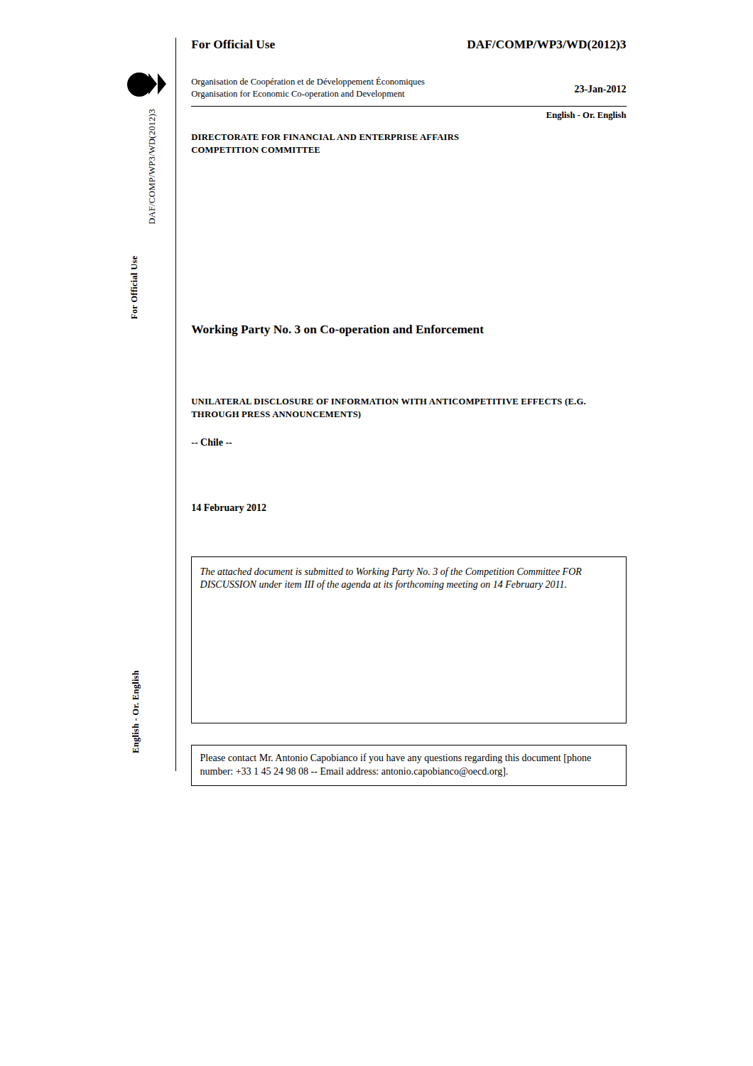DAF/COMP/WP3/WD(2012)3
For Official Use
English - Or. English
For Official Use
DAF/COMP/WP3/WD(2012)3
Organisation de Coopération et de Développement Économiques
Organisation for Economic Co-operation and Development
23-Jan-2012
English - Or. English
DIRECTORATE FOR FINANCIAL AND ENTERPRISE AFFAIRS
COMPETITION COMMITTEE
Working Party No. 3 on Co-operation and Enforcement
UNILATERAL DISCLOSURE OF INFORMATION WITH ANTICOMPETITIVE EFFECTS (E.G.
THROUGH PRESS ANNOUNCEMENTS)
-- Chile --
14 February 2012
The attached document is submitted to Working Party No. 3 of the Competition Committee FOR DISCUSSION under item III of the agenda at its forthcoming meeting on 14 February 2011.
Please contact Mr. Antonio Capobianco if you have any questions regarding this document [phone number: +33 1 45 24 98 08 -- Email address: antonio.capobianco@oecd.org].
JT03314698
Document complet disponible sur OLIS dans son format d'origine
Complete document available on OLIS in its original format